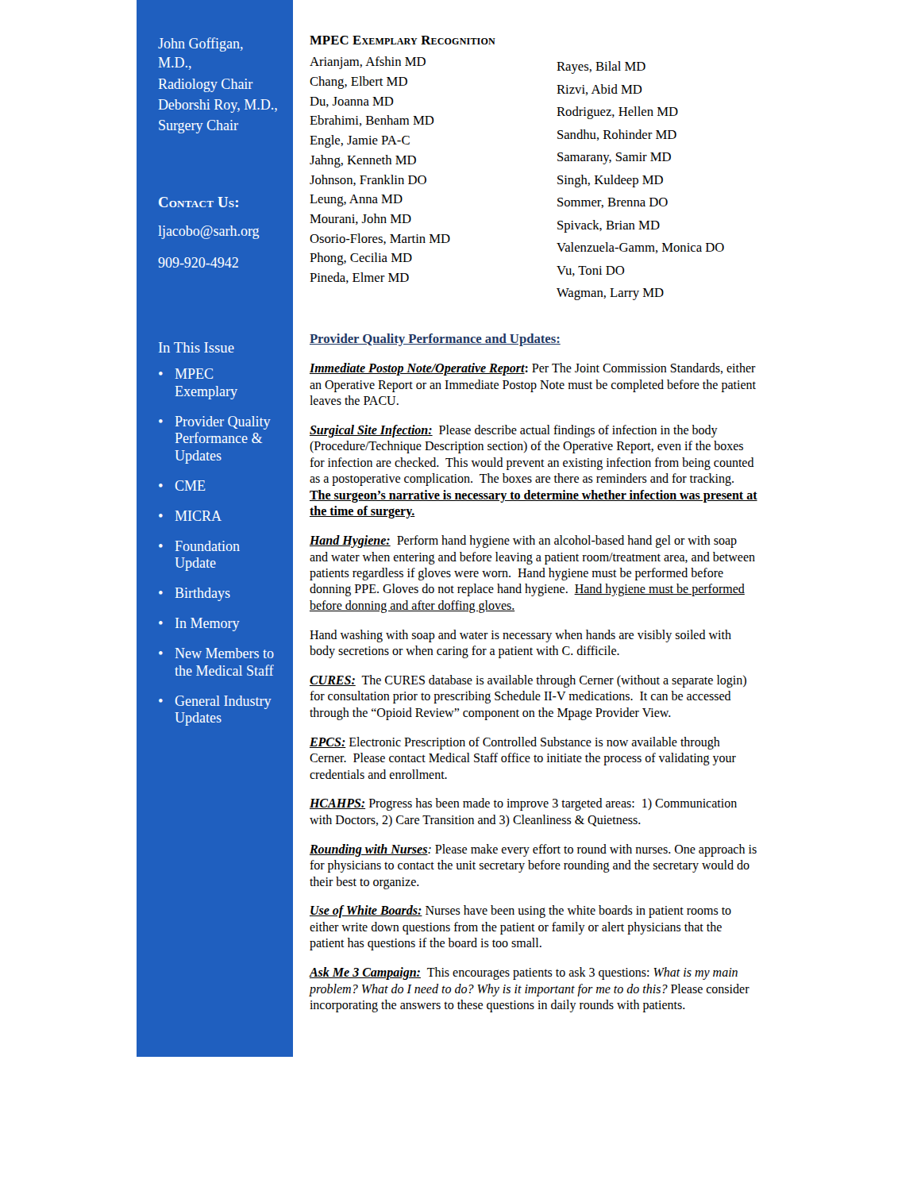John Goffigan, M.D.,
Radiology Chair
Deborshi Roy, M.D.,
Surgery Chair
Contact Us:
ljacobo@sarh.org
909-920-4942
In This Issue
MPEC Exemplary
Provider Quality Performance & Updates
CME
MICRA
Foundation Update
Birthdays
In Memory
New Members to the Medical Staff
General Industry Updates
MPEC Exemplary Recognition
Arianjam, Afshin MD
Chang, Elbert MD
Du, Joanna MD
Ebrahimi, Benham MD
Engle, Jamie PA-C
Jahng, Kenneth MD
Johnson, Franklin DO
Leung, Anna MD
Mourani, John MD
Osorio-Flores, Martin MD
Phong, Cecilia MD
Pineda, Elmer MD
Rayes, Bilal MD
Rizvi, Abid MD
Rodriguez, Hellen MD
Sandhu, Rohinder MD
Samarany, Samir MD
Singh, Kuldeep MD
Sommer, Brenna DO
Spivack, Brian MD
Valenzuela-Gamm, Monica DO
Vu, Toni DO
Wagman, Larry MD
Provider Quality Performance and Updates:
Immediate Postop Note/Operative Report: Per The Joint Commission Standards, either an Operative Report or an Immediate Postop Note must be completed before the patient leaves the PACU.
Surgical Site Infection: Please describe actual findings of infection in the body (Procedure/Technique Description section) of the Operative Report, even if the boxes for infection are checked. This would prevent an existing infection from being counted as a postoperative complication. The boxes are there as reminders and for tracking. The surgeon’s narrative is necessary to determine whether infection was present at the time of surgery.
Hand Hygiene: Perform hand hygiene with an alcohol-based hand gel or with soap and water when entering and before leaving a patient room/treatment area, and between patients regardless if gloves were worn. Hand hygiene must be performed before donning PPE. Gloves do not replace hand hygiene. Hand hygiene must be performed before donning and after doffing gloves.
Hand washing with soap and water is necessary when hands are visibly soiled with body secretions or when caring for a patient with C. difficile.
CURES: The CURES database is available through Cerner (without a separate login) for consultation prior to prescribing Schedule II-V medications. It can be accessed through the “Opioid Review” component on the Mpage Provider View.
EPCS: Electronic Prescription of Controlled Substance is now available through Cerner. Please contact Medical Staff office to initiate the process of validating your credentials and enrollment.
HCAHPS: Progress has been made to improve 3 targeted areas: 1) Communication with Doctors, 2) Care Transition and 3) Cleanliness & Quietness.
Rounding with Nurses: Please make every effort to round with nurses. One approach is for physicians to contact the unit secretary before rounding and the secretary would do their best to organize.
Use of White Boards: Nurses have been using the white boards in patient rooms to either write down questions from the patient or family or alert physicians that the patient has questions if the board is too small.
Ask Me 3 Campaign: This encourages patients to ask 3 questions: What is my main problem? What do I need to do? Why is it important for me to do this? Please consider incorporating the answers to these questions in daily rounds with patients.